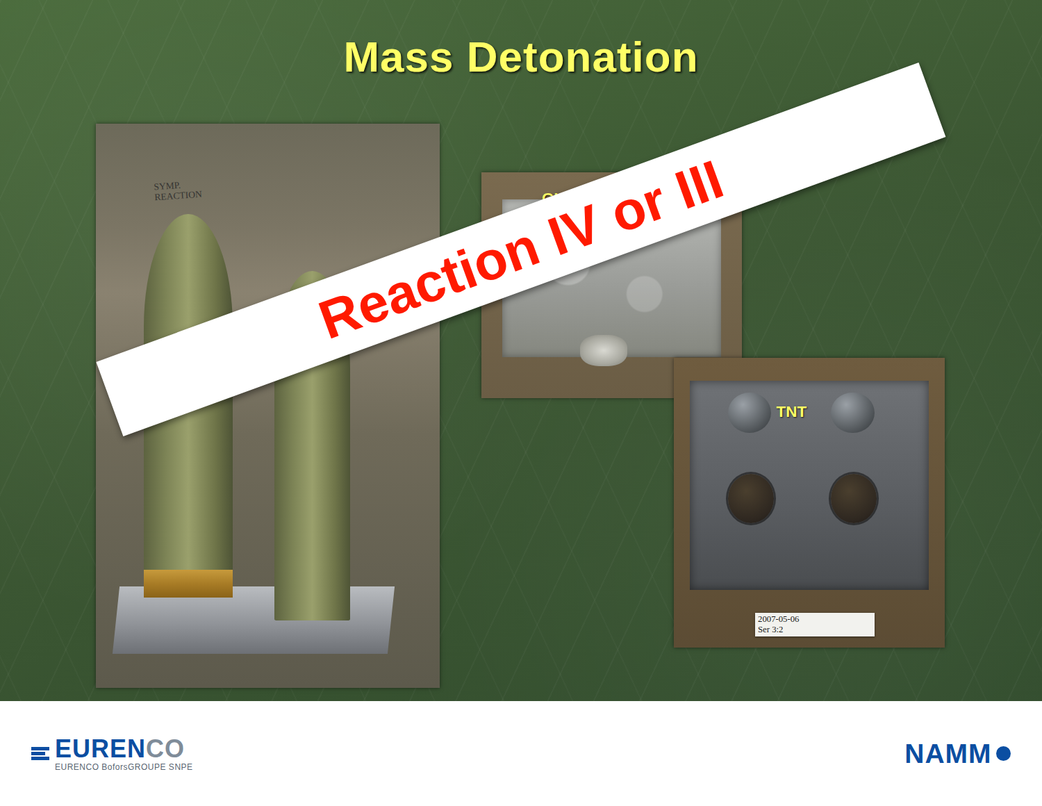Mass Detonation
SYMP.
REACTION
GUDN/TNT
2007-05-06
Ser 3:2
TNT
Reaction IV or III
EURENCO
EURENCO Bofors GROUPE SNPE
NAMM